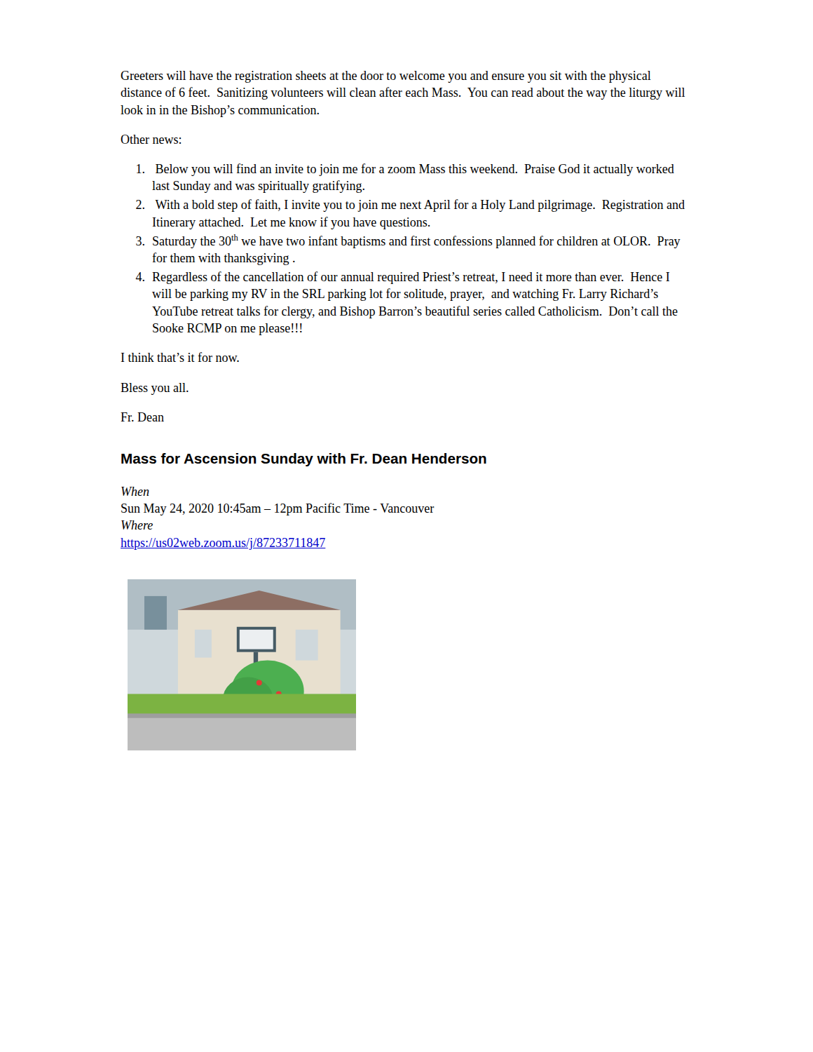Greeters will have the registration sheets at the door to welcome you and ensure you sit with the physical distance of 6 feet. Sanitizing volunteers will clean after each Mass. You can read about the way the liturgy will look in in the Bishop’s communication.
Other news:
Below you will find an invite to join me for a zoom Mass this weekend. Praise God it actually worked last Sunday and was spiritually gratifying.
With a bold step of faith, I invite you to join me next April for a Holy Land pilgrimage. Registration and Itinerary attached. Let me know if you have questions.
Saturday the 30th we have two infant baptisms and first confessions planned for children at OLOR. Pray for them with thanksgiving .
Regardless of the cancellation of our annual required Priest’s retreat, I need it more than ever. Hence I will be parking my RV in the SRL parking lot for solitude, prayer, and watching Fr. Larry Richard’s YouTube retreat talks for clergy, and Bishop Barron’s beautiful series called Catholicism. Don’t call the Sooke RCMP on me please!!!
I think that’s it for now.
Bless you all.
Fr. Dean
Mass for Ascension Sunday with Fr. Dean Henderson
When
Sun May 24, 2020 10:45am – 12pm Pacific Time - Vancouver
Where
https://us02web.zoom.us/j/87233711847